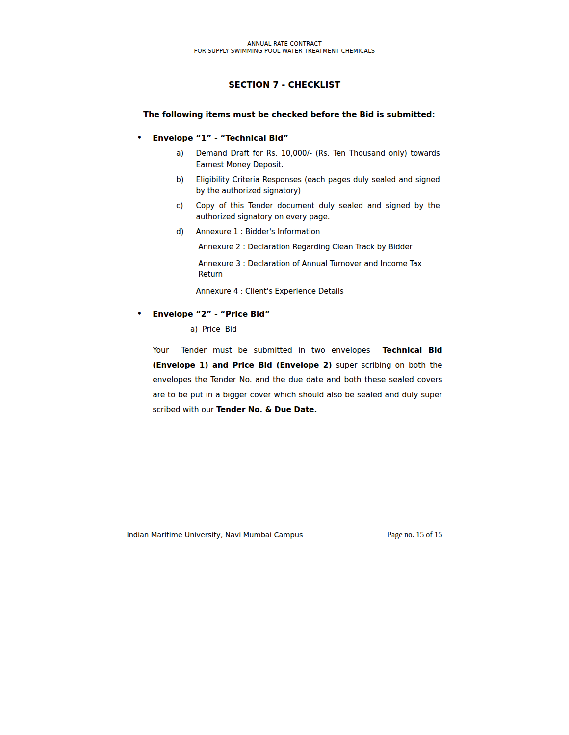ANNUAL RATE CONTRACT
FOR SUPPLY SWIMMING POOL WATER TREATMENT CHEMICALS
SECTION 7 - CHECKLIST
The following items must be checked before the Bid is submitted:
Envelope “1” - “Technical Bid”
a) Demand Draft for Rs. 10,000/- (Rs. Ten Thousand only) towards Earnest Money Deposit.
b) Eligibility Criteria Responses (each pages duly sealed and signed by the authorized signatory)
c) Copy of this Tender document duly sealed and signed by the authorized signatory on every page.
d) Annexure 1 : Bidder's Information
Annexure 2 : Declaration Regarding Clean Track by Bidder
Annexure 3 : Declaration of Annual Turnover and Income Tax Return
Annexure 4 : Client's Experience Details
Envelope “2” - “Price Bid”
a) Price Bid
Your Tender must be submitted in two envelopes Technical Bid (Envelope 1) and Price Bid (Envelope 2) super scribing on both the envelopes the Tender No. and the due date and both these sealed covers are to be put in a bigger cover which should also be sealed and duly super scribed with our Tender No. & Due Date.
Indian Maritime University, Navi Mumbai Campus
Page no. 15 of 15